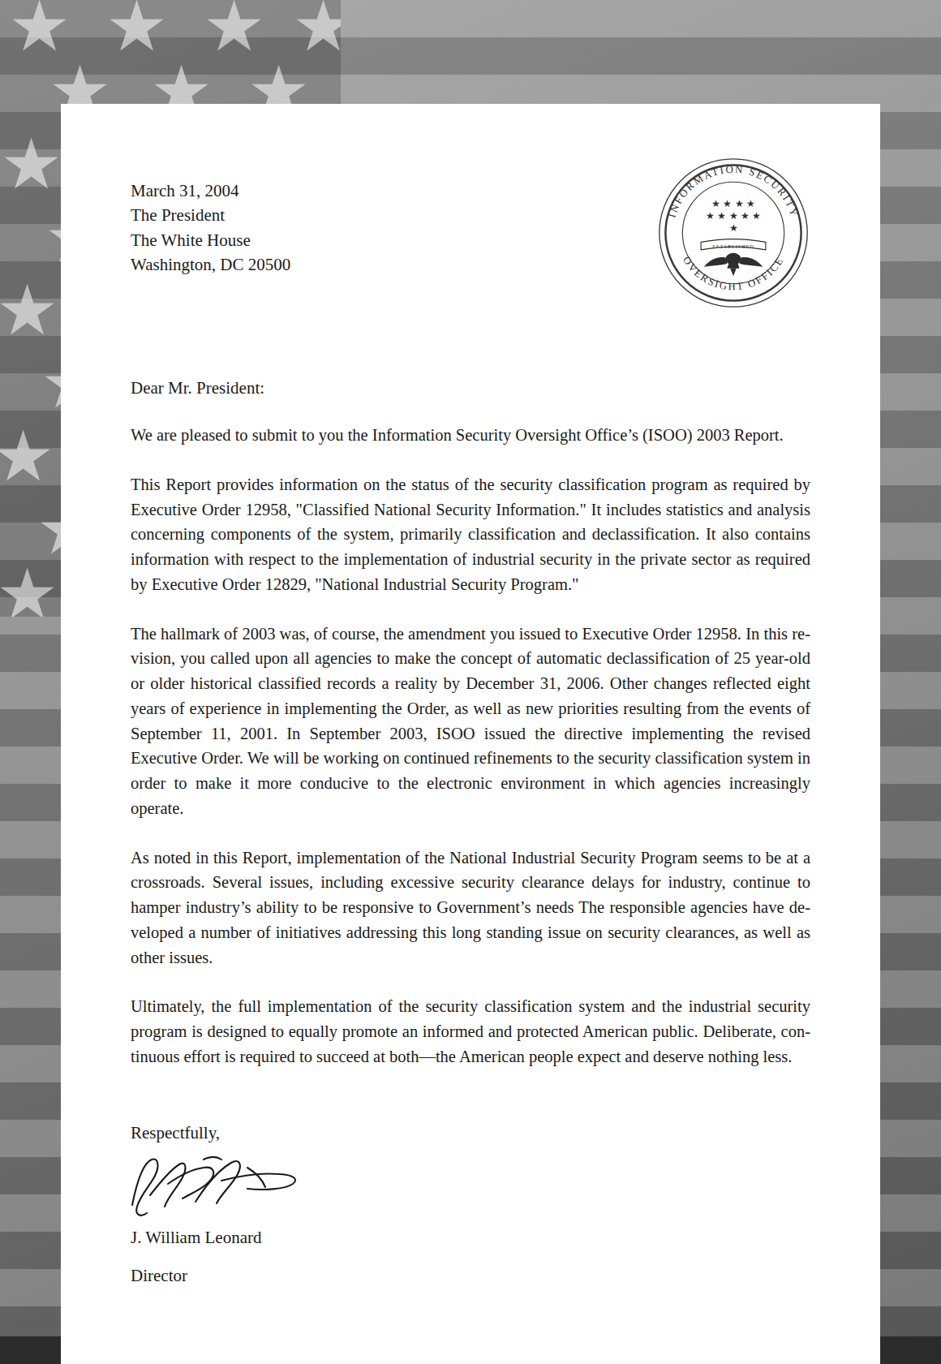★ ★ ★ ★ ★ ★ ★ ★ ★ ★ ★ ★ ★ ★ ★ ★ ★ ★ ★ ★ ★ ★ ★ ★ ★ ★ ★ ★ ★ ★ ★ ★
INFORMATION SECURITY OVERSIGHT OFFICE ★ ★ ★ ★ ★ ★ ★ ★ ★ ★ ESTABLISHED
March 31, 2004
The President
The White House
Washington, DC 20500
Dear Mr. President:
We are pleased to submit to you the Information Security Oversight Office’s (ISOO) 2003 Report.
This Report provides information on the status of the security classification program as required by Executive Order 12958, "Classified National Security Information." It includes statistics and analysis concerning components of the system, primarily classification and declassification. It also contains information with respect to the implementation of industrial security in the private sector as required by Executive Order 12829, "National Industrial Security Program."
The hallmark of 2003 was, of course, the amendment you issued to Executive Order 12958. In this revision, you called upon all agencies to make the concept of automatic declassification of 25 year-old or older historical classified records a reality by December 31, 2006. Other changes reflected eight years of experience in implementing the Order, as well as new priorities resulting from the events of September 11, 2001. In September 2003, ISOO issued the directive implementing the revised Executive Order. We will be working on continued refinements to the security classification system in order to make it more conducive to the electronic environment in which agencies increasingly operate.
As noted in this Report, implementation of the National Industrial Security Program seems to be at a crossroads. Several issues, including excessive security clearance delays for industry, continue to hamper industry’s ability to be responsive to Government’s needs The responsible agencies have developed a number of initiatives addressing this long standing issue on security clearances, as well as other issues.
Ultimately, the full implementation of the security classification system and the industrial security program is designed to equally promote an informed and protected American public. Deliberate, continuous effort is required to succeed at both—the American people expect and deserve nothing less.
Respectfully,
J. William Leonard
Director